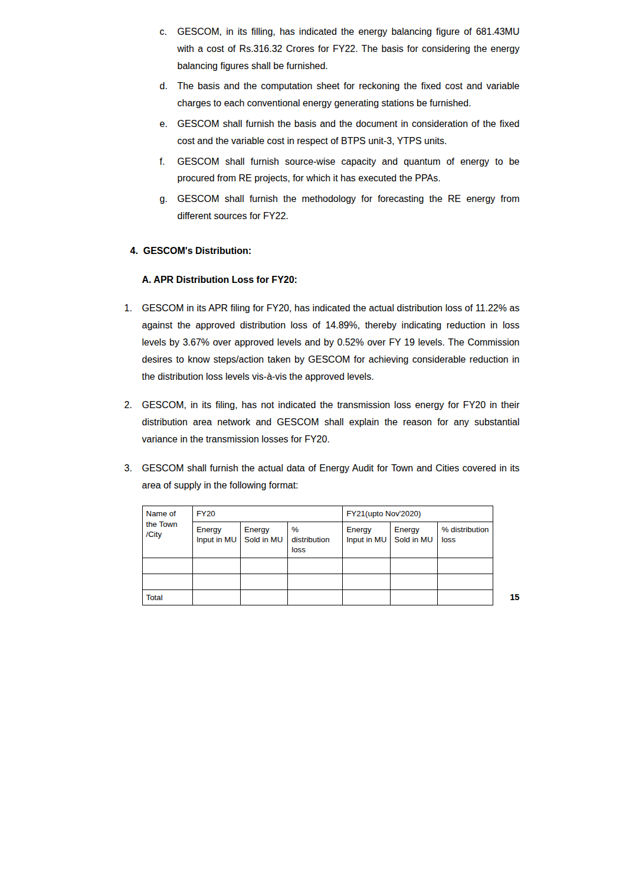c. GESCOM, in its filling, has indicated the energy balancing figure of 681.43MU with a cost of Rs.316.32 Crores for FY22. The basis for considering the energy balancing figures shall be furnished.
d. The basis and the computation sheet for reckoning the fixed cost and variable charges to each conventional energy generating stations be furnished.
e. GESCOM shall furnish the basis and the document in consideration of the fixed cost and the variable cost in respect of BTPS unit-3, YTPS units.
f. GESCOM shall furnish source-wise capacity and quantum of energy to be procured from RE projects, for which it has executed the PPAs.
g. GESCOM shall furnish the methodology for forecasting the RE energy from different sources for FY22.
4. GESCOM's Distribution:
A. APR Distribution Loss for FY20:
1. GESCOM in its APR filing for FY20, has indicated the actual distribution loss of 11.22% as against the approved distribution loss of 14.89%, thereby indicating reduction in loss levels by 3.67% over approved levels and by 0.52% over FY 19 levels. The Commission desires to know steps/action taken by GESCOM for achieving considerable reduction in the distribution loss levels vis-à-vis the approved levels.
2. GESCOM, in its filing, has not indicated the transmission loss energy for FY20 in their distribution area network and GESCOM shall explain the reason for any substantial variance in the transmission losses for FY20.
3. GESCOM shall furnish the actual data of Energy Audit for Town and Cities covered in its area of supply in the following format:
| Name of the Town /City | FY20 | FY21(upto Nov'2020) |
| --- | --- | --- |
| Energy Input in MU | Energy Sold in MU | % distribution loss | Energy Input in MU | Energy Sold in MU | % distribution loss |
| Total | | | | | | |
15